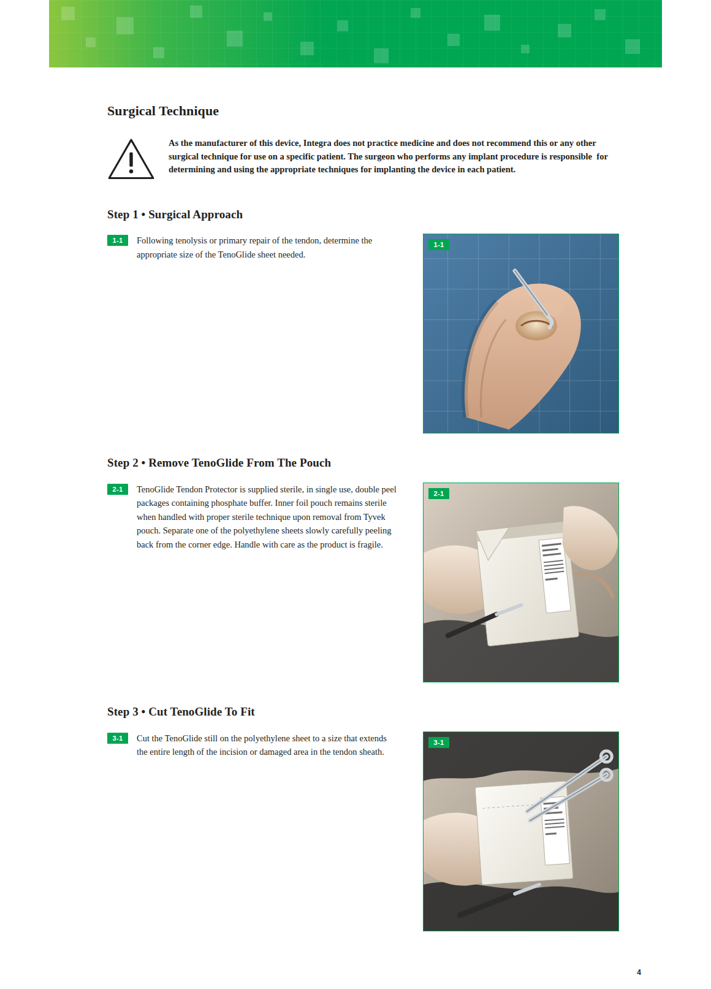Surgical Technique
As the manufacturer of this device, Integra does not practice medicine and does not recommend this or any other surgical technique for use on a specific patient. The surgeon who performs any implant procedure is responsible for determining and using the appropriate techniques for implanting the device in each patient.
Step 1 • Surgical Approach
1-1
Following tenolysis or primary repair of the tendon, determine the appropriate size of the TenoGlide sheet needed.
1-1
Step 2 • Remove TenoGlide From The Pouch
2-1
TenoGlide Tendon Protector is supplied sterile, in single use, double peel packages containing phosphate buffer. Inner foil pouch remains sterile when handled with proper sterile technique upon removal from Tyvek pouch. Separate one of the polyethylene sheets slowly carefully peeling back from the corner edge. Handle with care as the product is fragile.
2-1
Step 3 • Cut TenoGlide To Fit
3-1
Cut the TenoGlide still on the polyethylene sheet to a size that extends the entire length of the incision or damaged area in the tendon sheath.
3-1
4